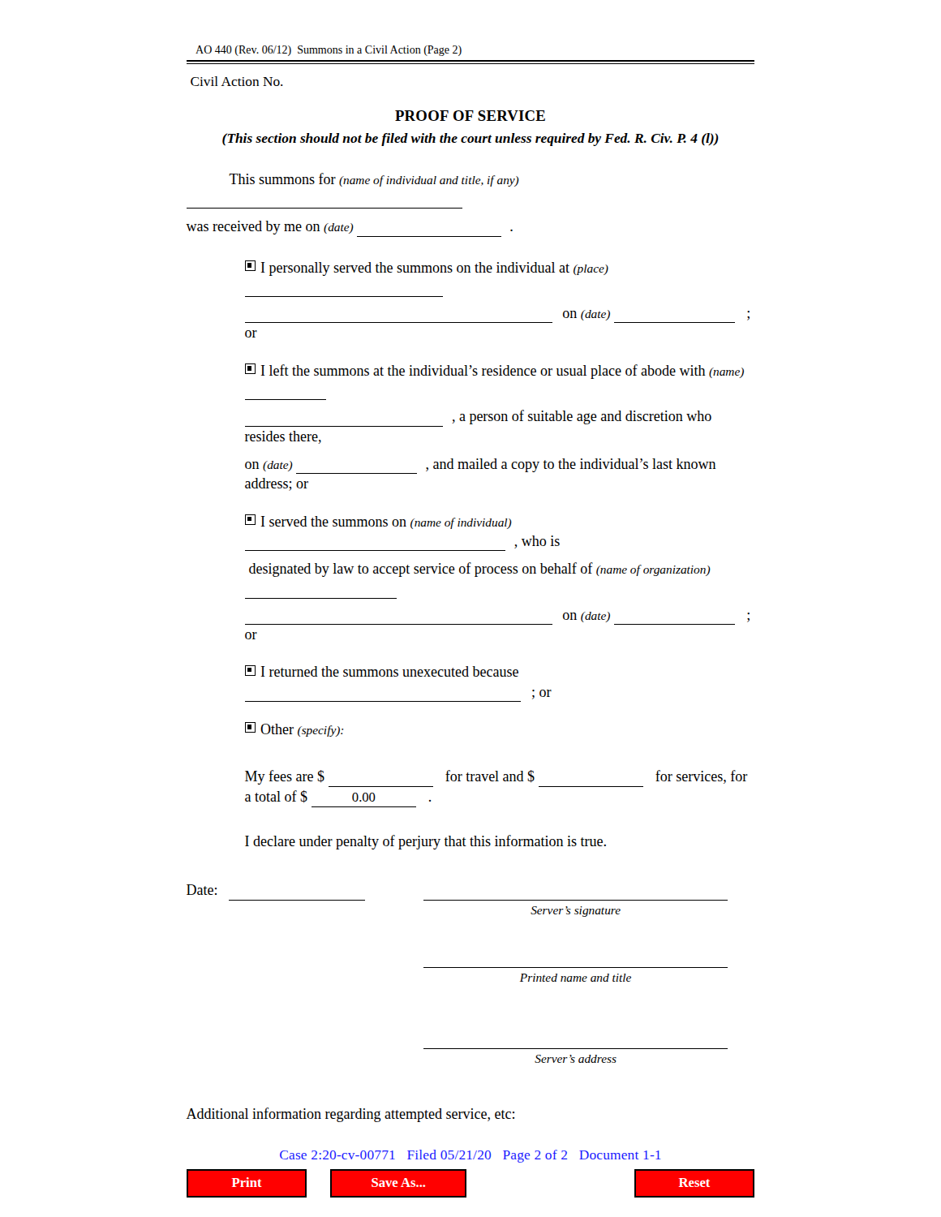AO 440 (Rev. 06/12) Summons in a Civil Action (Page 2)
Civil Action No.
PROOF OF SERVICE
(This section should not be filed with the court unless required by Fed. R. Civ. P. 4 (l))
This summons for (name of individual and title, if any)
was received by me on (date) .
I personally served the summons on the individual at (place)
on (date) ; or
I left the summons at the individual’s residence or usual place of abode with (name)
, a person of suitable age and discretion who resides there,
on (date) , and mailed a copy to the individual’s last known address; or
I served the summons on (name of individual) , who is
designated by law to accept service of process on behalf of (name of organization)
on (date) ; or
I returned the summons unexecuted because ; or
Other (specify):
My fees are $ for travel and $ for services, for a total of $ 0.00 .
I declare under penalty of perjury that this information is true.
Date:
Server’s signature
Printed name and title
Server’s address
Additional information regarding attempted service, etc:
Case 2:20-cv-00771 Filed 05/21/20 Page 2 of 2 Document 1-1
Print
Save As...
Reset